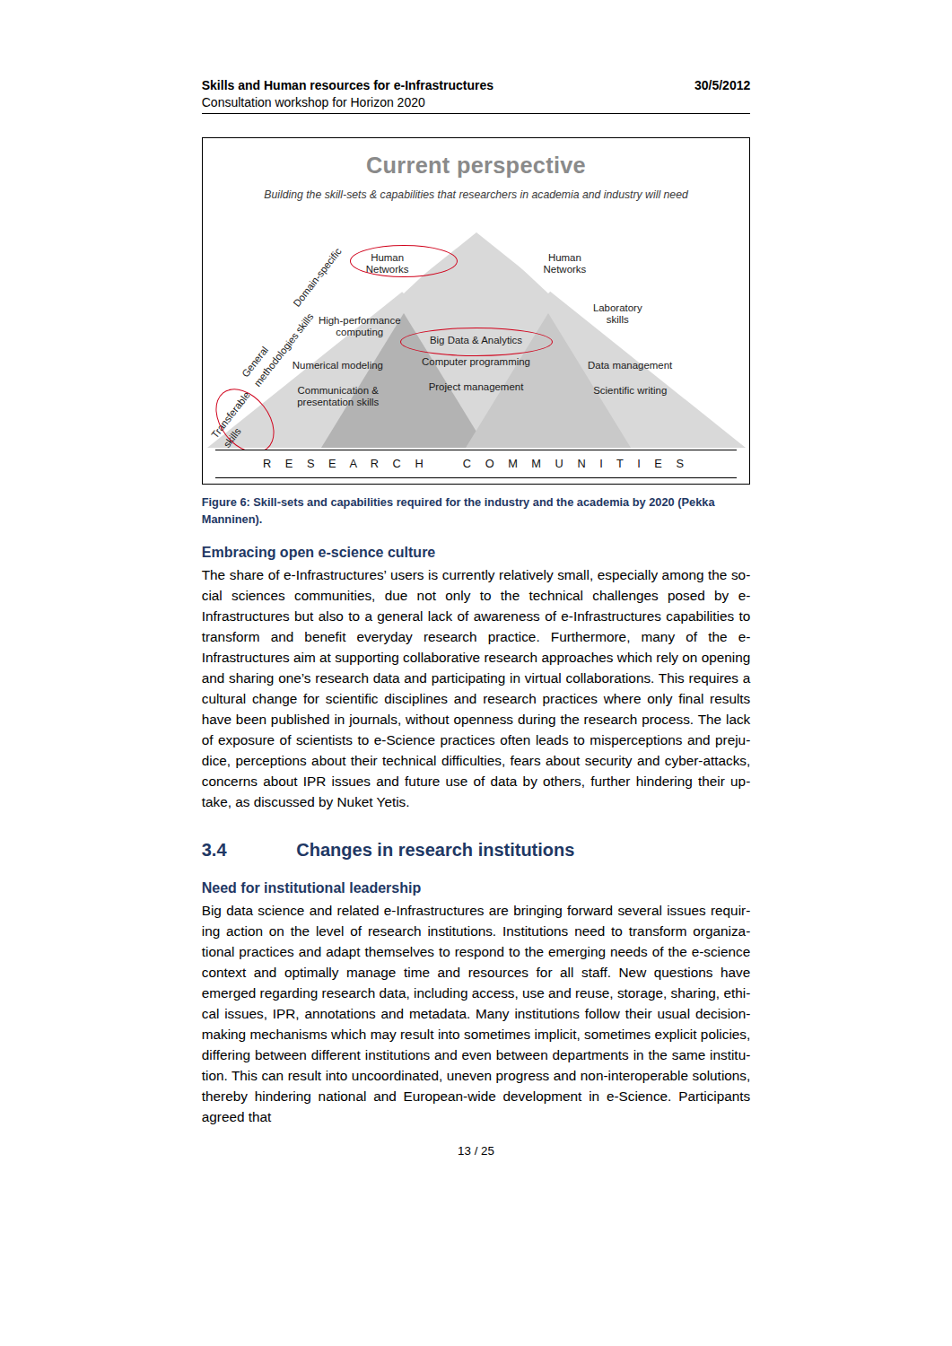Skills and Human resources for e-Infrastructures 30/5/2012
Consultation workshop for Horizon 2020
Current perspective
Building the skill-sets & capabilities that researchers in academia and industry will need
Human
Networks
Human
Networks
High-performance
computing
Big Data & Analytics
Laboratory
skills
Numerical modeling
Computer programming
Data management
Project management
Scientific writing
Communication &
presentation skills
Domain-specific
General
methodologies skills
Transferable
skills
R E S E A R C H C O M M U N I T I E S
Figure 6: Skill-sets and capabilities required for the industry and the academia by 2020 (Pekka Manninen).
Embracing open e-science culture
The share of e-Infrastructures’ users is currently relatively small, especially among the social sciences communities, due not only to the technical challenges posed by e-Infrastructures but also to a general lack of awareness of e-Infrastructures capabilities to transform and benefit everyday research practice. Furthermore, many of the e-Infrastructures aim at supporting collaborative research approaches which rely on opening and sharing one’s research data and participating in virtual collaborations. This requires a cultural change for scientific disciplines and research practices where only final results have been published in journals, without openness during the research process. The lack of exposure of scientists to e-Science practices often leads to misperceptions and prejudice, perceptions about their technical difficulties, fears about security and cyber-attacks, concerns about IPR issues and future use of data by others, further hindering their uptake, as discussed by Nuket Yetis.
3.4 Changes in research institutions
Need for institutional leadership
Big data science and related e-Infrastructures are bringing forward several issues requiring action on the level of research institutions. Institutions need to transform organizational practices and adapt themselves to respond to the emerging needs of the e-science context and optimally manage time and resources for all staff. New questions have emerged regarding research data, including access, use and reuse, storage, sharing, ethical issues, IPR, annotations and metadata. Many institutions follow their usual decision-making mechanisms which may result into sometimes implicit, sometimes explicit policies, differing between different institutions and even between departments in the same institution. This can result into uncoordinated, uneven progress and non-interoperable solutions, thereby hindering national and European-wide development in e-Science. Participants agreed that
13 / 25